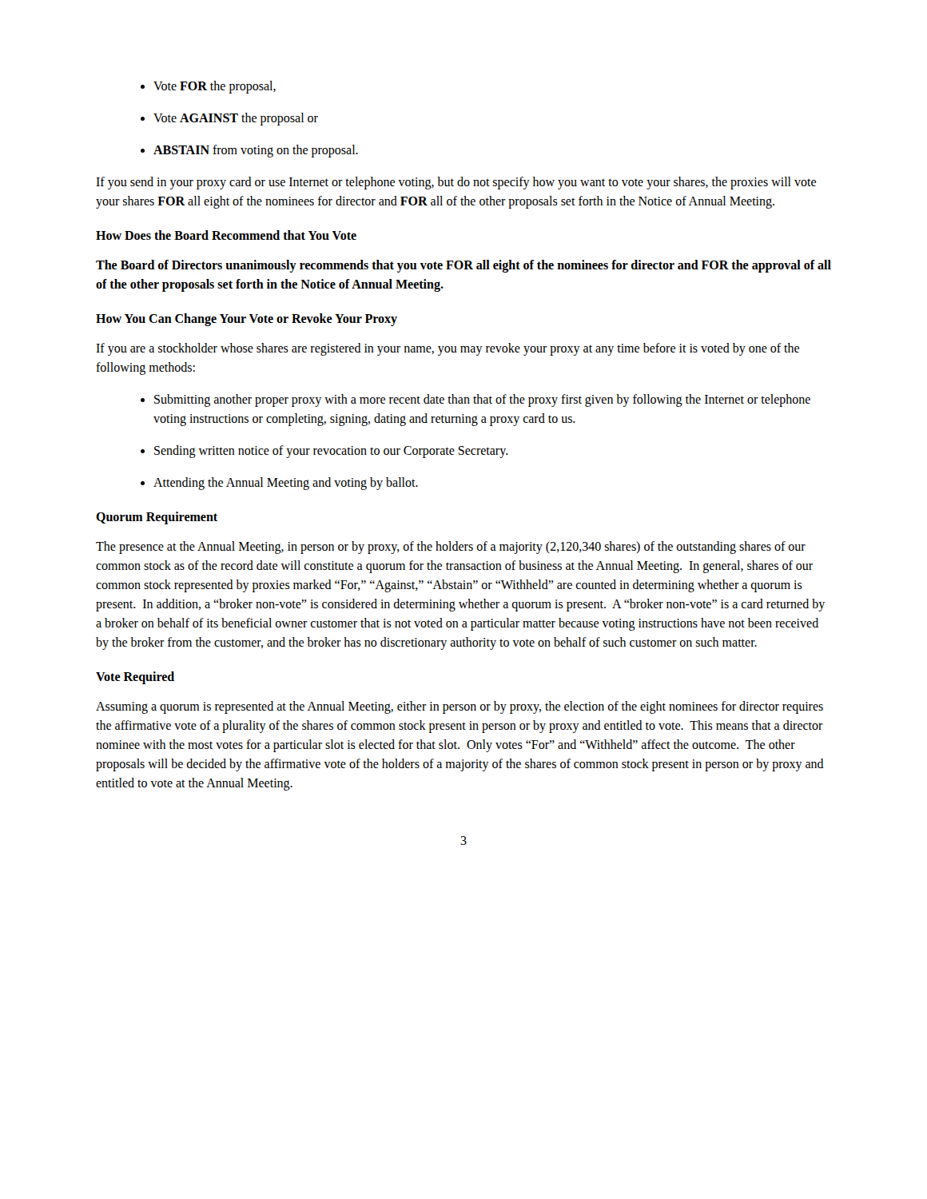Vote FOR the proposal,
Vote AGAINST the proposal or
ABSTAIN from voting on the proposal.
If you send in your proxy card or use Internet or telephone voting, but do not specify how you want to vote your shares, the proxies will vote your shares FOR all eight of the nominees for director and FOR all of the other proposals set forth in the Notice of Annual Meeting.
How Does the Board Recommend that You Vote
The Board of Directors unanimously recommends that you vote FOR all eight of the nominees for director and FOR the approval of all of the other proposals set forth in the Notice of Annual Meeting.
How You Can Change Your Vote or Revoke Your Proxy
If you are a stockholder whose shares are registered in your name, you may revoke your proxy at any time before it is voted by one of the following methods:
Submitting another proper proxy with a more recent date than that of the proxy first given by following the Internet or telephone voting instructions or completing, signing, dating and returning a proxy card to us.
Sending written notice of your revocation to our Corporate Secretary.
Attending the Annual Meeting and voting by ballot.
Quorum Requirement
The presence at the Annual Meeting, in person or by proxy, of the holders of a majority (2,120,340 shares) of the outstanding shares of our common stock as of the record date will constitute a quorum for the transaction of business at the Annual Meeting. In general, shares of our common stock represented by proxies marked “For,” “Against,” “Abstain” or “Withheld” are counted in determining whether a quorum is present. In addition, a “broker non-vote” is considered in determining whether a quorum is present. A “broker non-vote” is a card returned by a broker on behalf of its beneficial owner customer that is not voted on a particular matter because voting instructions have not been received by the broker from the customer, and the broker has no discretionary authority to vote on behalf of such customer on such matter.
Vote Required
Assuming a quorum is represented at the Annual Meeting, either in person or by proxy, the election of the eight nominees for director requires the affirmative vote of a plurality of the shares of common stock present in person or by proxy and entitled to vote. This means that a director nominee with the most votes for a particular slot is elected for that slot. Only votes “For” and “Withheld” affect the outcome. The other proposals will be decided by the affirmative vote of the holders of a majority of the shares of common stock present in person or by proxy and entitled to vote at the Annual Meeting.
3